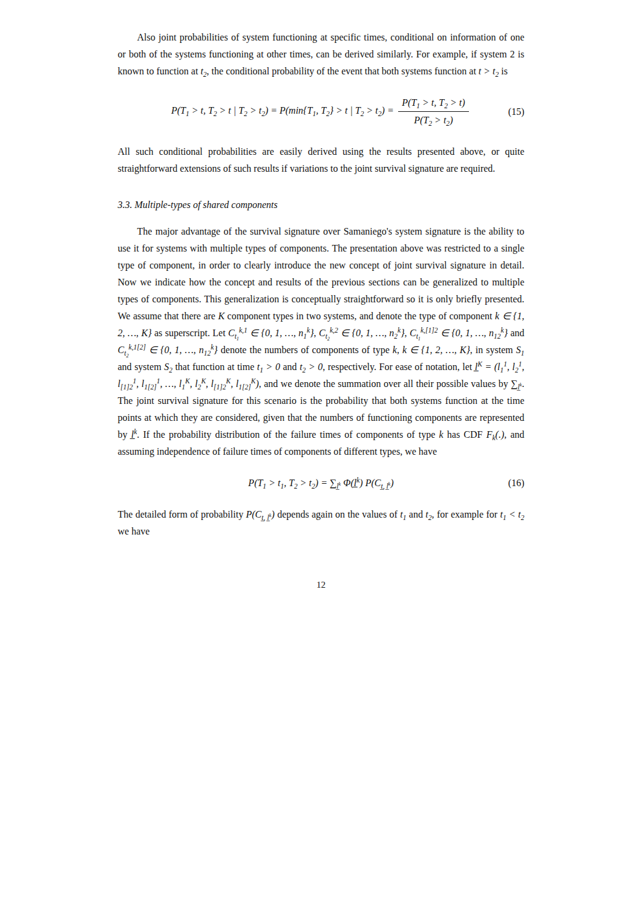Also joint probabilities of system functioning at specific times, conditional on information of one or both of the systems functioning at other times, can be derived similarly. For example, if system 2 is known to function at t2, the conditional probability of the event that both systems function at t > t2 is
P(T1 > t, T2 > t | T2 > t2) = P(min{T1, T2} > t | T2 > t2) = P(T1 > t, T2 > t) P(T2 > t2) (15)
All such conditional probabilities are easily derived using the results presented above, or quite straightforward extensions of such results if variations to the joint survival signature are required.
3.3. Multiple-types of shared components
The major advantage of the survival signature over Samaniego's system signature is the ability to use it for systems with multiple types of components. The presentation above was restricted to a single type of component, in order to clearly introduce the new concept of joint survival signature in detail. Now we indicate how the concept and results of the previous sections can be generalized to multiple types of components. This generalization is conceptually straightforward so it is only briefly presented. We assume that there are K component types in two systems, and denote the type of component k ∈ {1, 2, …, K} as superscript. Let Ct1k,1 ∈ {0, 1, …, n1k}, Ct2k,2 ∈ {0, 1, …, n2k}, Ct1k,[1]2 ∈ {0, 1, …, n12k} and Ct2k,1[2] ∈ {0, 1, …, n12k} denote the numbers of components of type k, k ∈ {1, 2, …, K}, in system S1 and system S2 that function at time t1 > 0 and t2 > 0, respectively. For ease of notation, let l̲K = (l11, l21, l[1]21, l1[2]1, …, l1K, l2K, l[1]2K, l1[2]K), and we denote the summation over all their possible values by ∑l̲k. The joint survival signature for this scenario is the probability that both systems function at the time points at which they are considered, given that the numbers of functioning components are represented by l̲k. If the probability distribution of the failure times of components of type k has CDF Fk(.), and assuming independence of failure times of components of different types, we have
P(T1 > t1, T2 > t2) = ∑l̲k Φ(l̲k) P(Ct̲, l̲k) (16)
The detailed form of probability P(Ct̲, l̲k) depends again on the values of t1 and t2, for example for t1 < t2 we have
12